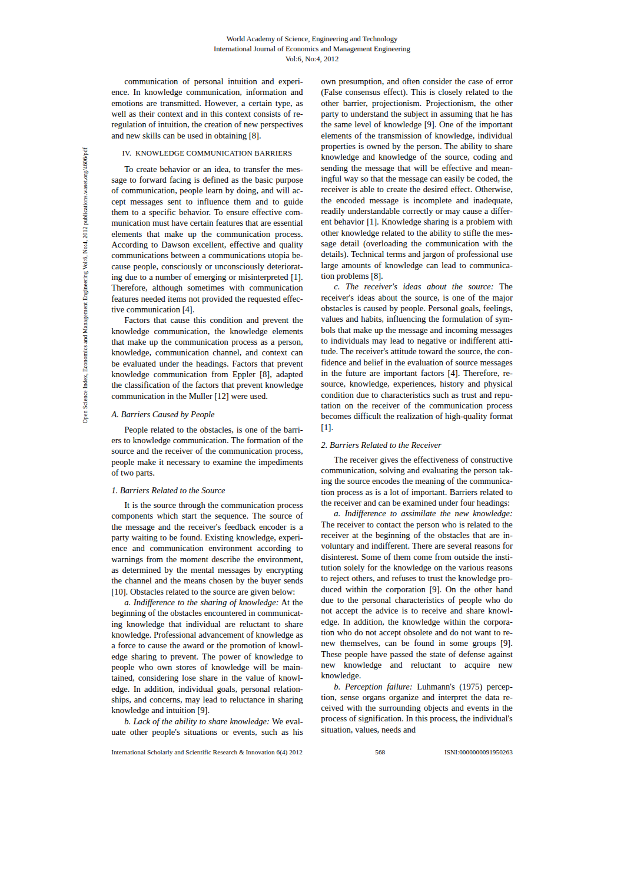World Academy of Science, Engineering and Technology
International Journal of Economics and Management Engineering
Vol:6, No:4, 2012
Open Science Index, Economics and Management Engineering Vol:6, No:4, 2012 publications.waset.org/4606/pdf
communication of personal intuition and experience. In knowledge communication, information and emotions are transmitted. However, a certain type, as well as their context and in this context consists of re-regulation of intuition, the creation of new perspectives and new skills can be used in obtaining [8].
IV. Knowledge Communication Barriers
To create behavior or an idea, to transfer the message to forward facing is defined as the basic purpose of communication, people learn by doing, and will accept messages sent to influence them and to guide them to a specific behavior. To ensure effective communication must have certain features that are essential elements that make up the communication process. According to Dawson excellent, effective and quality communications between a communications utopia because people, consciously or unconsciously deteriorating due to a number of emerging or misinterpreted [1]. Therefore, although sometimes with communication features needed items not provided the requested effective communication [4].
Factors that cause this condition and prevent the knowledge communication, the knowledge elements that make up the communication process as a person, knowledge, communication channel, and context can be evaluated under the headings. Factors that prevent knowledge communication from Eppler [8], adapted the classification of the factors that prevent knowledge communication in the Muller [12] were used.
A. Barriers Caused by People
People related to the obstacles, is one of the barriers to knowledge communication. The formation of the source and the receiver of the communication process, people make it necessary to examine the impediments of two parts.
1. Barriers Related to the Source
It is the source through the communication process components which start the sequence. The source of the message and the receiver's feedback encoder is a party waiting to be found. Existing knowledge, experience and communication environment according to warnings from the moment describe the environment, as determined by the mental messages by encrypting the channel and the means chosen by the buyer sends [10]. Obstacles related to the source are given below:
a. Indifference to the sharing of knowledge: At the beginning of the obstacles encountered in communicating knowledge that individual are reluctant to share knowledge. Professional advancement of knowledge as a force to cause the award or the promotion of knowledge sharing to prevent. The power of knowledge to people who own stores of knowledge will be maintained, considering lose share in the value of knowledge. In addition, individual goals, personal relationships, and concerns, may lead to reluctance in sharing knowledge and intuition [9].
b. Lack of the ability to share knowledge: We evaluate other people's situations or events, such as his own presumption, and often consider the case of error (False consensus effect). This is closely related to the other barrier, projectionism. Projectionism, the other party to understand the subject in assuming that he has the same level of knowledge [9]. One of the important elements of the transmission of knowledge, individual properties is owned by the person. The ability to share knowledge and knowledge of the source, coding and sending the message that will be effective and meaningful way so that the message can easily be coded, the receiver is able to create the desired effect. Otherwise, the encoded message is incomplete and inadequate, readily understandable correctly or may cause a different behavior [1]. Knowledge sharing is a problem with other knowledge related to the ability to stifle the message detail (overloading the communication with the details). Technical terms and jargon of professional use large amounts of knowledge can lead to communication problems [8].
c. The receiver's ideas about the source: The receiver's ideas about the source, is one of the major obstacles is caused by people. Personal goals, feelings, values and habits, influencing the formulation of symbols that make up the message and incoming messages to individuals may lead to negative or indifferent attitude. The receiver's attitude toward the source, the confidence and belief in the evaluation of source messages in the future are important factors [4]. Therefore, resource, knowledge, experiences, history and physical condition due to characteristics such as trust and reputation on the receiver of the communication process becomes difficult the realization of high-quality format [1].
2. Barriers Related to the Receiver
The receiver gives the effectiveness of constructive communication, solving and evaluating the person taking the source encodes the meaning of the communication process as is a lot of important. Barriers related to the receiver and can be examined under four headings:
a. Indifference to assimilate the new knowledge: The receiver to contact the person who is related to the receiver at the beginning of the obstacles that are involuntary and indifferent. There are several reasons for disinterest. Some of them come from outside the institution solely for the knowledge on the various reasons to reject others, and refuses to trust the knowledge produced within the corporation [9]. On the other hand due to the personal characteristics of people who do not accept the advice is to receive and share knowledge. In addition, the knowledge within the corporation who do not accept obsolete and do not want to renew themselves, can be found in some groups [9]. These people have passed the state of defense against new knowledge and reluctant to acquire new knowledge.
b. Perception failure: Luhmann's (1975) perception, sense organs organize and interpret the data received with the surrounding objects and events in the process of signification. In this process, the individual's situation, values, needs and
International Scholarly and Scientific Research & Innovation 6(4) 2012
568
ISNI:0000000091950263